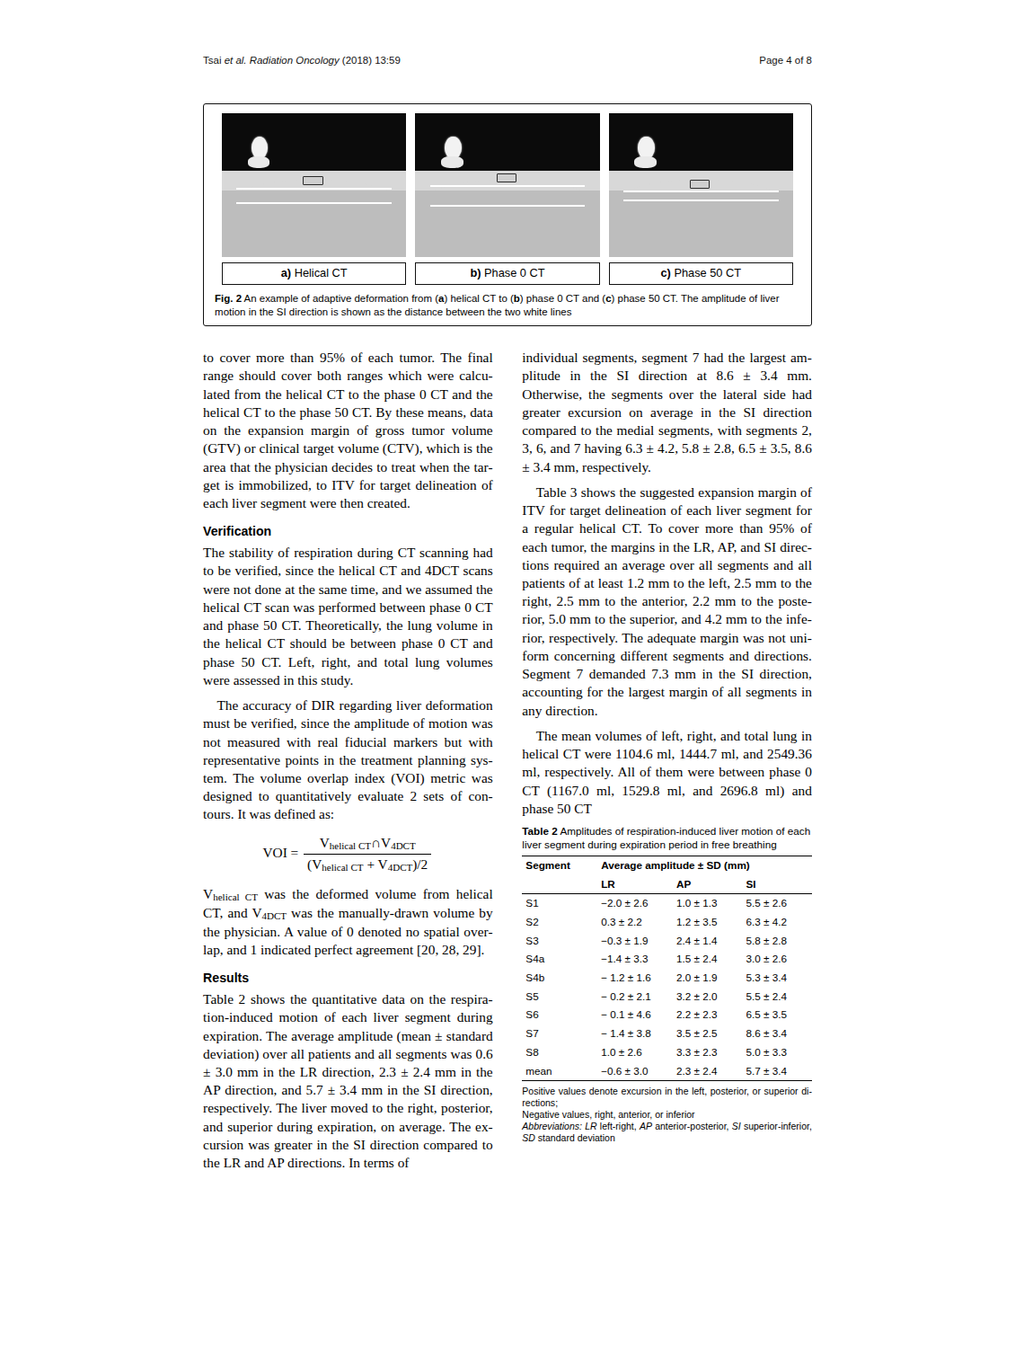Tsai et al. Radiation Oncology (2018) 13:59
Page 4 of 8
a) Helical CT
b) Phase 0 CT
c) Phase 50 CT
Fig. 2 An example of adaptive deformation from (a) helical CT to (b) phase 0 CT and (c) phase 50 CT. The amplitude of liver motion in the SI direction is shown as the distance between the two white lines
to cover more than 95% of each tumor. The final range should cover both ranges which were calculated from the helical CT to the phase 0 CT and the helical CT to the phase 50 CT. By these means, data on the expansion margin of gross tumor volume (GTV) or clinical target volume (CTV), which is the area that the physician decides to treat when the target is immobilized, to ITV for target delineation of each liver segment were then created.
Verification
The stability of respiration during CT scanning had to be verified, since the helical CT and 4DCT scans were not done at the same time, and we assumed the helical CT scan was performed between phase 0 CT and phase 50 CT. Theoretically, the lung volume in the helical CT should be between phase 0 CT and phase 50 CT. Left, right, and total lung volumes were assessed in this study.
The accuracy of DIR regarding liver deformation must be verified, since the amplitude of motion was not measured with real fiducial markers but with representative points in the treatment planning system. The volume overlap index (VOI) metric was designed to quantitatively evaluate 2 sets of contours. It was defined as:
VOI = Vhelical CT∩V4DCT (Vhelical CT + V4DCT)/2
Vhelical CT was the deformed volume from helical CT, and V4DCT was the manually-drawn volume by the physician. A value of 0 denoted no spatial overlap, and 1 indicated perfect agreement [20, 28, 29].
Results
Table 2 shows the quantitative data on the respiration-induced motion of each liver segment during expiration. The average amplitude (mean ± standard deviation) over all patients and all segments was 0.6 ± 3.0 mm in the LR direction, 2.3 ± 2.4 mm in the AP direction, and 5.7 ± 3.4 mm in the SI direction, respectively. The liver moved to the right, posterior, and superior during expiration, on average. The excursion was greater in the SI direction compared to the LR and AP directions. In terms of
individual segments, segment 7 had the largest amplitude in the SI direction at 8.6 ± 3.4 mm. Otherwise, the segments over the lateral side had greater excursion on average in the SI direction compared to the medial segments, with segments 2, 3, 6, and 7 having 6.3 ± 4.2, 5.8 ± 2.8, 6.5 ± 3.5, 8.6 ± 3.4 mm, respectively.
Table 3 shows the suggested expansion margin of ITV for target delineation of each liver segment for a regular helical CT. To cover more than 95% of each tumor, the margins in the LR, AP, and SI directions required an average over all segments and all patients of at least 1.2 mm to the left, 2.5 mm to the right, 2.5 mm to the anterior, 2.2 mm to the posterior, 5.0 mm to the superior, and 4.2 mm to the inferior, respectively. The adequate margin was not uniform concerning different segments and directions. Segment 7 demanded 7.3 mm in the SI direction, accounting for the largest margin of all segments in any direction.
The mean volumes of left, right, and total lung in helical CT were 1104.6 ml, 1444.7 ml, and 2549.36 ml, respectively. All of them were between phase 0 CT (1167.0 ml, 1529.8 ml, and 2696.8 ml) and phase 50 CT
Table 2 Amplitudes of respiration-induced liver motion of each liver segment during expiration period in free breathing
| Segment | Average amplitude ± SD (mm) |
| --- | --- |
| | LR | AP | SI |
| S1 | − 2.0 ± 2.6 | 1.0 ± 1.3 | 5.5 ± 2.6 |
| S2 | 0.3 ± 2.2 | 1.2 ± 3.5 | 6.3 ± 4.2 |
| S3 | − 0.3 ± 1.9 | 2.4 ± 1.4 | 5.8 ± 2.8 |
| S4a | − 1.4 ± 3.3 | 1.5 ± 2.4 | 3.0 ± 2.6 |
| S4b | − 1.2 ± 1.6 | 2.0 ± 1.9 | 5.3 ± 3.4 |
| S5 | − 0.2 ± 2.1 | 3.2 ± 2.0 | 5.5 ± 2.4 |
| S6 | − 0.1 ± 4.6 | 2.2 ± 2.3 | 6.5 ± 3.5 |
| S7 | − 1.4 ± 3.8 | 3.5 ± 2.5 | 8.6 ± 3.4 |
| S8 | 1.0 ± 2.6 | 3.3 ± 2.3 | 5.0 ± 3.3 |
| mean | − 0.6 ± 3.0 | 2.3 ± 2.4 | 5.7 ± 3.4 |
Positive values denote excursion in the left, posterior, or superior directions;
Negative values, right, anterior, or inferior
Abbreviations: LR left-right, AP anterior-posterior, SI superior-inferior, SD standard deviation